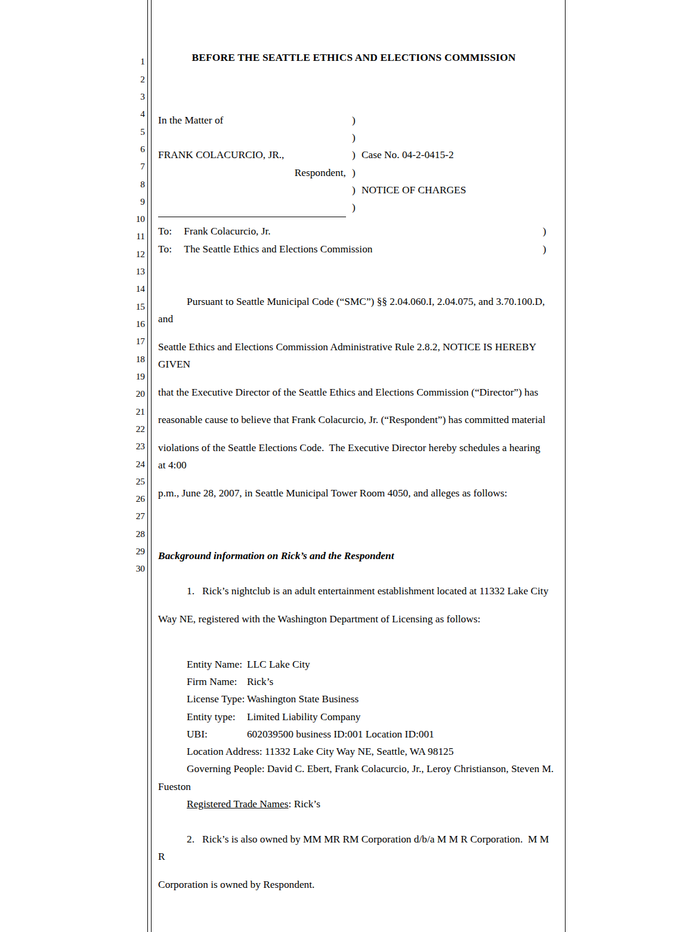1
2
3
4
5
6
7
8
9
10
11
12
13
14
15
16
17
18
19
20
21
22
23
24
25
26
27
28
29
30
BEFORE THE SEATTLE ETHICS AND ELECTIONS COMMISSION
| In the Matter of | ) | |
| | ) | |
| FRANK COLACURCIO, JR., | ) | Case No. 04-2-0415-2 |
| Respondent, | ) | |
| | ) | NOTICE OF CHARGES |
| | ) | |
| To: | Frank Colacurcio, Jr. | ) |
| To: | The Seattle Ethics and Elections Commission | ) |
Pursuant to Seattle Municipal Code (“SMC”) §§ 2.04.060.I, 2.04.075, and 3.70.100.D, and
Seattle Ethics and Elections Commission Administrative Rule 2.8.2, NOTICE IS HEREBY GIVEN
that the Executive Director of the Seattle Ethics and Elections Commission (“Director”) has
reasonable cause to believe that Frank Colacurcio, Jr. (“Respondent”) has committed material
violations of the Seattle Elections Code. The Executive Director hereby schedules a hearing at 4:00
p.m., June 28, 2007, in Seattle Municipal Tower Room 4050, and alleges as follows:
Background information on Rick’s and the Respondent
1. Rick’s nightclub is an adult entertainment establishment located at 11332 Lake City
Way NE, registered with the Washington Department of Licensing as follows:
Entity Name: LLC Lake City
Firm Name: Rick’s
License Type: Washington State Business
Entity type: Limited Liability Company
UBI: 602039500 business ID:001 Location ID:001
Location Address: 11332 Lake City Way NE, Seattle, WA 98125
Governing People: David C. Ebert, Frank Colacurcio, Jr., Leroy Christianson, Steven M.
Fueston
Registered Trade Names: Rick’s
2. Rick’s is also owned by MM MR RM Corporation d/b/a M M R Corporation. M M R
Corporation is owned by Respondent.